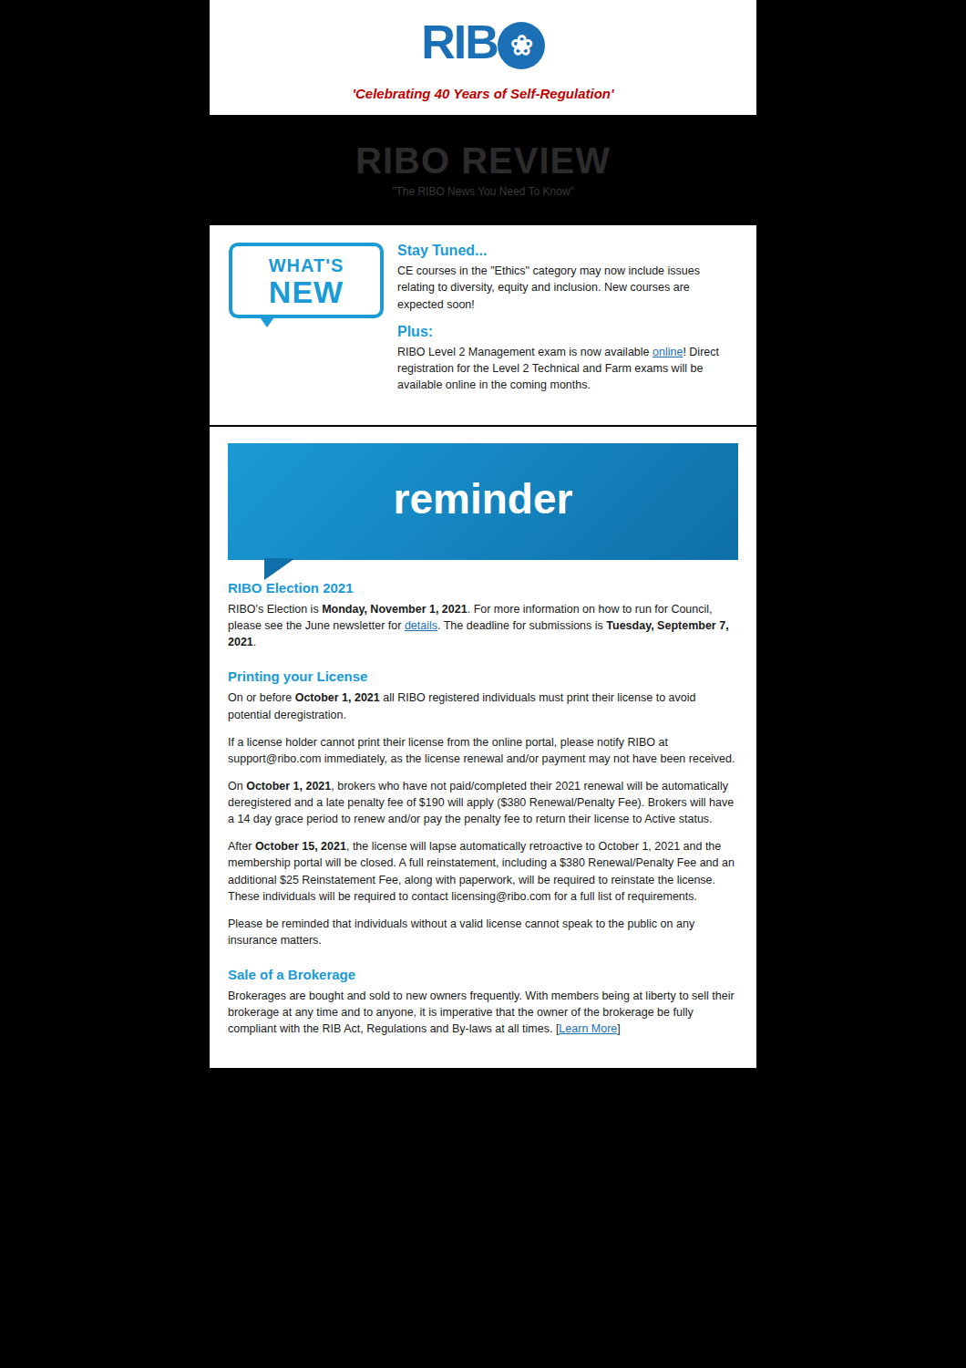RIB❀
'Celebrating 40 Years of Self-Regulation'
RIBO REVIEW
"The RIBO News You Need To Know"
| WHAT'S NEW | Stay Tuned... CE courses in the "Ethics" category may now include issues relating to diversity, equity and inclusion. New courses are expected soon! Plus: RIBO Level 2 Management exam is now available online ! Direct registration for the Level 2 Technical and Farm exams will be available online in the coming months. |
reminder
RIBO Election 2021
RIBO's Election is Monday, November 1, 2021. For more information on how to run for Council, please see the June newsletter for details. The deadline for submissions is Tuesday, September 7, 2021.
Printing your License
On or before October 1, 2021 all RIBO registered individuals must print their license to avoid potential deregistration.
If a license holder cannot print their license from the online portal, please notify RIBO at support@ribo.com immediately, as the license renewal and/or payment may not have been received.
On October 1, 2021, brokers who have not paid/completed their 2021 renewal will be automatically deregistered and a late penalty fee of $190 will apply ($380 Renewal/Penalty Fee). Brokers will have a 14 day grace period to renew and/or pay the penalty fee to return their license to Active status.
After October 15, 2021, the license will lapse automatically retroactive to October 1, 2021 and the membership portal will be closed. A full reinstatement, including a $380 Renewal/Penalty Fee and an additional $25 Reinstatement Fee, along with paperwork, will be required to reinstate the license. These individuals will be required to contact licensing@ribo.com for a full list of requirements.
Please be reminded that individuals without a valid license cannot speak to the public on any insurance matters.
Sale of a Brokerage
Brokerages are bought and sold to new owners frequently. With members being at liberty to sell their brokerage at any time and to anyone, it is imperative that the owner of the brokerage be fully compliant with the RIB Act, Regulations and By-laws at all times. [Learn More]